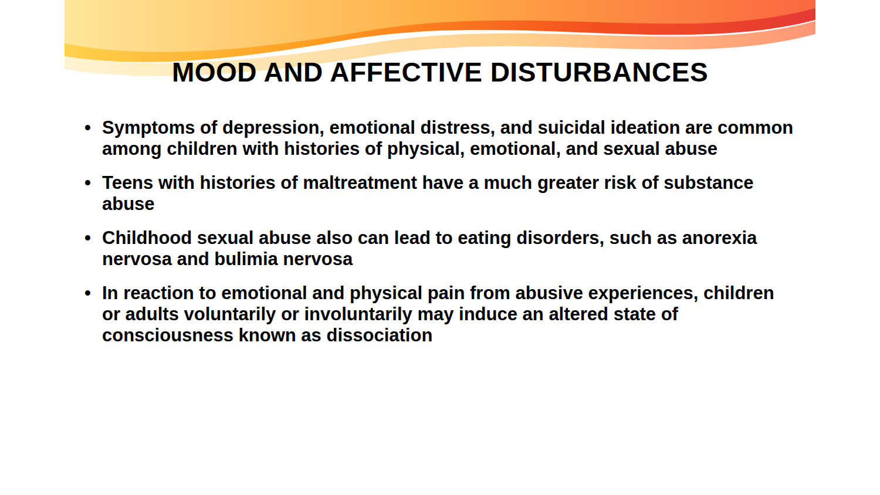Mood and Affective Disturbances
Symptoms of depression, emotional distress, and suicidal ideation are common among children with histories of physical, emotional, and sexual abuse
Teens with histories of maltreatment have a much greater risk of substance abuse
Childhood sexual abuse also can lead to eating disorders, such as anorexia nervosa and bulimia nervosa
In reaction to emotional and physical pain from abusive experiences, children or adults voluntarily or involuntarily may induce an altered state of consciousness known as dissociation